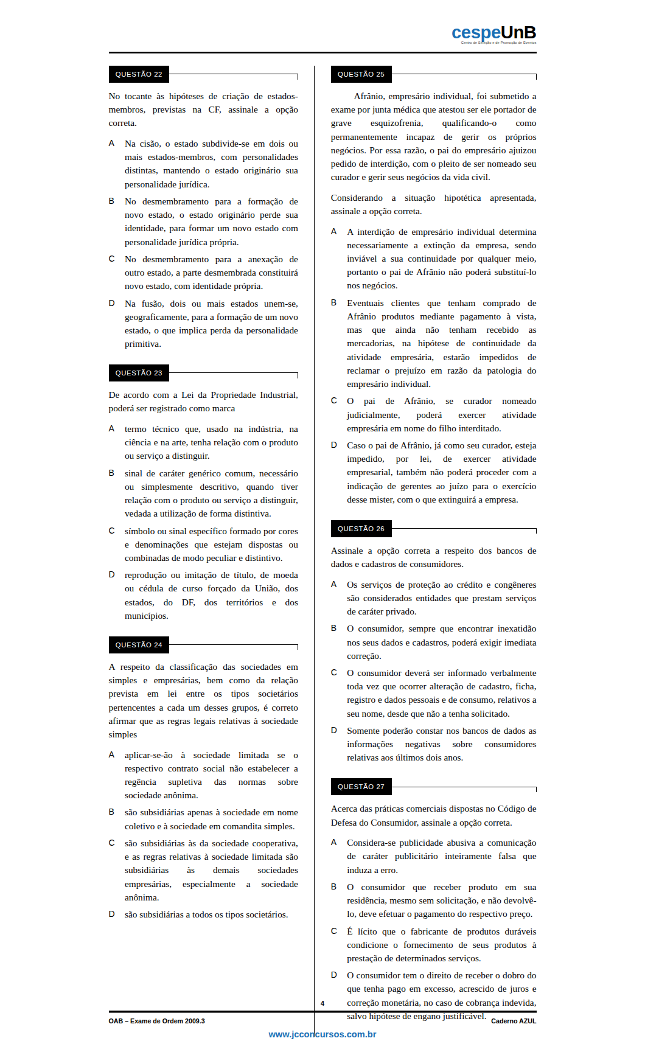cespe UnB
Centro de Seleção e de Promoção de Eventos
QUESTÃO 22
No tocante às hipóteses de criação de estados-membros, previstas na CF, assinale a opção correta.
ANa cisão, o estado subdivide-se em dois ou mais estados-membros, com personalidades distintas, mantendo o estado originário sua personalidade jurídica.
BNo desmembramento para a formação de novo estado, o estado originário perde sua identidade, para formar um novo estado com personalidade jurídica própria.
CNo desmembramento para a anexação de outro estado, a parte desmembrada constituirá novo estado, com identidade própria.
DNa fusão, dois ou mais estados unem-se, geograficamente, para a formação de um novo estado, o que implica perda da personalidade primitiva.
QUESTÃO 23
De acordo com a Lei da Propriedade Industrial, poderá ser registrado como marca
Atermo técnico que, usado na indústria, na ciência e na arte, tenha relação com o produto ou serviço a distinguir.
Bsinal de caráter genérico comum, necessário ou simplesmente descritivo, quando tiver relação com o produto ou serviço a distinguir, vedada a utilização de forma distintiva.
Csímbolo ou sinal específico formado por cores e denominações que estejam dispostas ou combinadas de modo peculiar e distintivo.
Dreprodução ou imitação de título, de moeda ou cédula de curso forçado da União, dos estados, do DF, dos territórios e dos municípios.
QUESTÃO 24
A respeito da classificação das sociedades em simples e empresárias, bem como da relação prevista em lei entre os tipos societários pertencentes a cada um desses grupos, é correto afirmar que as regras legais relativas à sociedade simples
Aaplicar-se-ão à sociedade limitada se o respectivo contrato social não estabelecer a regência supletiva das normas sobre sociedade anônima.
Bsão subsidiárias apenas à sociedade em nome coletivo e à sociedade em comandita simples.
Csão subsidiárias às da sociedade cooperativa, e as regras relativas à sociedade limitada são subsidiárias às demais sociedades empresárias, especialmente a sociedade anônima.
Dsão subsidiárias a todos os tipos societários.
QUESTÃO 25
Afrânio, empresário individual, foi submetido a exame por junta médica que atestou ser ele portador de grave esquizofrenia, qualificando-o como permanentemente incapaz de gerir os próprios negócios. Por essa razão, o pai do empresário ajuizou pedido de interdição, com o pleito de ser nomeado seu curador e gerir seus negócios da vida civil.
Considerando a situação hipotética apresentada, assinale a opção correta.
AA interdição de empresário individual determina necessariamente a extinção da empresa, sendo inviável a sua continuidade por qualquer meio, portanto o pai de Afrânio não poderá substituí-lo nos negócios.
BEventuais clientes que tenham comprado de Afrânio produtos mediante pagamento à vista, mas que ainda não tenham recebido as mercadorias, na hipótese de continuidade da atividade empresária, estarão impedidos de reclamar o prejuízo em razão da patologia do empresário individual.
CO pai de Afrânio, se curador nomeado judicialmente, poderá exercer atividade empresária em nome do filho interditado.
DCaso o pai de Afrânio, já como seu curador, esteja impedido, por lei, de exercer atividade empresarial, também não poderá proceder com a indicação de gerentes ao juízo para o exercício desse mister, com o que extinguirá a empresa.
QUESTÃO 26
Assinale a opção correta a respeito dos bancos de dados e cadastros de consumidores.
AOs serviços de proteção ao crédito e congêneres são considerados entidades que prestam serviços de caráter privado.
BO consumidor, sempre que encontrar inexatidão nos seus dados e cadastros, poderá exigir imediata correção.
CO consumidor deverá ser informado verbalmente toda vez que ocorrer alteração de cadastro, ficha, registro e dados pessoais e de consumo, relativos a seu nome, desde que não a tenha solicitado.
DSomente poderão constar nos bancos de dados as informações negativas sobre consumidores relativas aos últimos dois anos.
QUESTÃO 27
Acerca das práticas comerciais dispostas no Código de Defesa do Consumidor, assinale a opção correta.
AConsidera-se publicidade abusiva a comunicação de caráter publicitário inteiramente falsa que induza a erro.
BO consumidor que receber produto em sua residência, mesmo sem solicitação, e não devolvê-lo, deve efetuar o pagamento do respectivo preço.
CÉ lícito que o fabricante de produtos duráveis condicione o fornecimento de seus produtos à prestação de determinados serviços.
DO consumidor tem o direito de receber o dobro do que tenha pago em excesso, acrescido de juros e correção monetária, no caso de cobrança indevida, salvo hipótese de engano justificável.
4
OAB – Exame de Ordem 2009.3 Caderno AZUL
www. jcconcursos. com. br